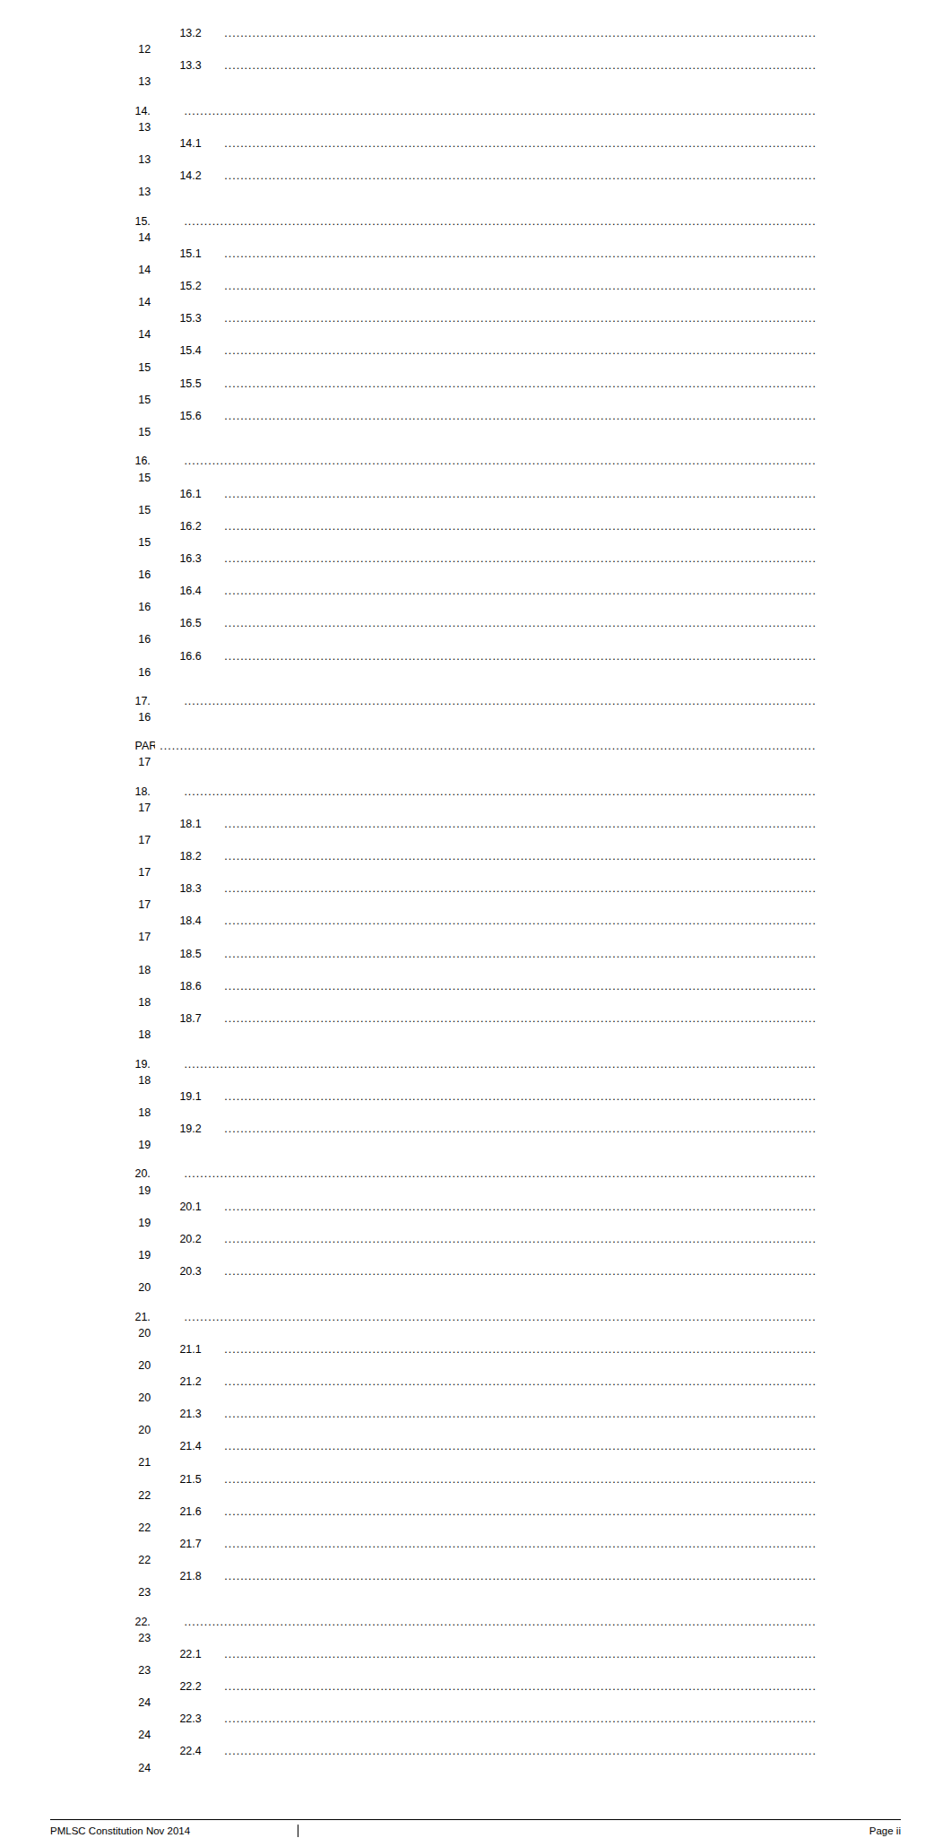13.2 Business 12
13.3 Additional Meetings 13
14. Special General Meetings 13
14.1 Special General Meetings May be Held 13
14.2 Request for Special General Meetings 13
15. General Meetings 14
15.1 Notice to be Given for General Meetings 14
15.2 Business of Meeting 14
15.3 Quorum 14
15.4 President to Chair 15
15.5 Chairperson May Adjourn Meeting 15
15.6 Use of technology 15
16. Voting at General Meetings 15
16.1 Members entitled to Vote 15
16.2 Voting Procedure 15
16.3 Recording of Determinations 16
16.4 Where Poll Demanded 16
16.5 Casting Vote 16
16.6 Proxy and Postal Voting 16
17. Minutes of General Meetings 16
Part IV – Committee 17
18. Committee 17
18.1 Powers of Committee 17
18.2 Composition of Committee 17
18.3 Portfolios 17
18.4 Right to Co-Opt 17
18.5 Appointment of Delegate 18
18.6 Transitional Arrangements 18
18.7 Term of Office of Committee Members 18
19. Election of Committee Members 18
19.1 Nominations of Candidates 18
19.2 Voting procedures 19
20. Vacancy on the Committee 19
20.1 Grounds for Termination of Committee Member 19
20.2 Removal of Committee Member 19
20.3 Casual Vacancy 20
21. Quorum and Procedure at Committee Meetings 20
21.1 Convening a Committee Meeting 20
21.2 Urgent Committee Meetings 20
21.3 Quorum 20
21.4 Procedures at Committee meetings 21
21.5 Leave of absence 22
21.6 Material Personal Interests 22
21.7 Financial Interest 22
21.8 Conflicts 23
22. Delegated Powers 23
22.1 Committee May Delegate Functions 23
22.2 Exercise of Delegated Functions 24
22.3 Procedure of Delegated Entity 24
22.4 Committees 24
PMLSC Constitution Nov 2014 Page ii